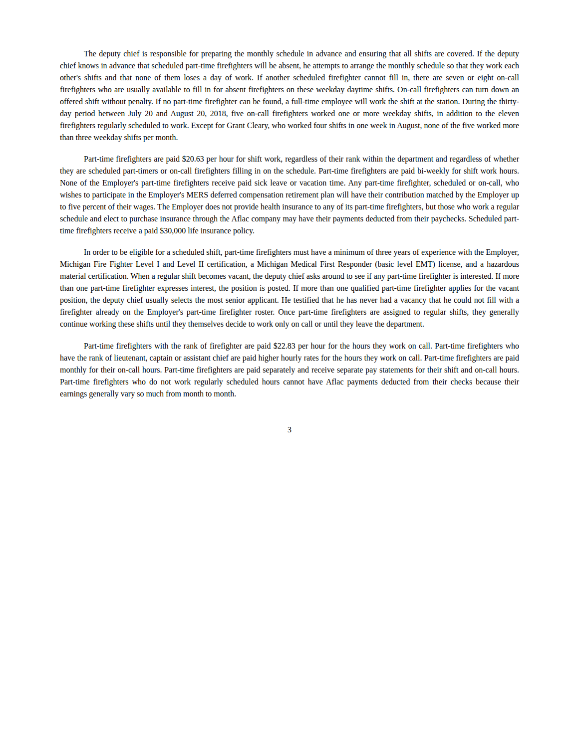The deputy chief is responsible for preparing the monthly schedule in advance and ensuring that all shifts are covered. If the deputy chief knows in advance that scheduled part-time firefighters will be absent, he attempts to arrange the monthly schedule so that they work each other's shifts and that none of them loses a day of work. If another scheduled firefighter cannot fill in, there are seven or eight on-call firefighters who are usually available to fill in for absent firefighters on these weekday daytime shifts. On-call firefighters can turn down an offered shift without penalty. If no part-time firefighter can be found, a full-time employee will work the shift at the station. During the thirty-day period between July 20 and August 20, 2018, five on-call firefighters worked one or more weekday shifts, in addition to the eleven firefighters regularly scheduled to work. Except for Grant Cleary, who worked four shifts in one week in August, none of the five worked more than three weekday shifts per month.
Part-time firefighters are paid $20.63 per hour for shift work, regardless of their rank within the department and regardless of whether they are scheduled part-timers or on-call firefighters filling in on the schedule. Part-time firefighters are paid bi-weekly for shift work hours. None of the Employer's part-time firefighters receive paid sick leave or vacation time. Any part-time firefighter, scheduled or on-call, who wishes to participate in the Employer's MERS deferred compensation retirement plan will have their contribution matched by the Employer up to five percent of their wages. The Employer does not provide health insurance to any of its part-time firefighters, but those who work a regular schedule and elect to purchase insurance through the Aflac company may have their payments deducted from their paychecks. Scheduled part-time firefighters receive a paid $30,000 life insurance policy.
In order to be eligible for a scheduled shift, part-time firefighters must have a minimum of three years of experience with the Employer, Michigan Fire Fighter Level I and Level II certification, a Michigan Medical First Responder (basic level EMT) license, and a hazardous material certification. When a regular shift becomes vacant, the deputy chief asks around to see if any part-time firefighter is interested. If more than one part-time firefighter expresses interest, the position is posted. If more than one qualified part-time firefighter applies for the vacant position, the deputy chief usually selects the most senior applicant. He testified that he has never had a vacancy that he could not fill with a firefighter already on the Employer's part-time firefighter roster. Once part-time firefighters are assigned to regular shifts, they generally continue working these shifts until they themselves decide to work only on call or until they leave the department.
Part-time firefighters with the rank of firefighter are paid $22.83 per hour for the hours they work on call. Part-time firefighters who have the rank of lieutenant, captain or assistant chief are paid higher hourly rates for the hours they work on call. Part-time firefighters are paid monthly for their on-call hours. Part-time firefighters are paid separately and receive separate pay statements for their shift and on-call hours. Part-time firefighters who do not work regularly scheduled hours cannot have Aflac payments deducted from their checks because their earnings generally vary so much from month to month.
3